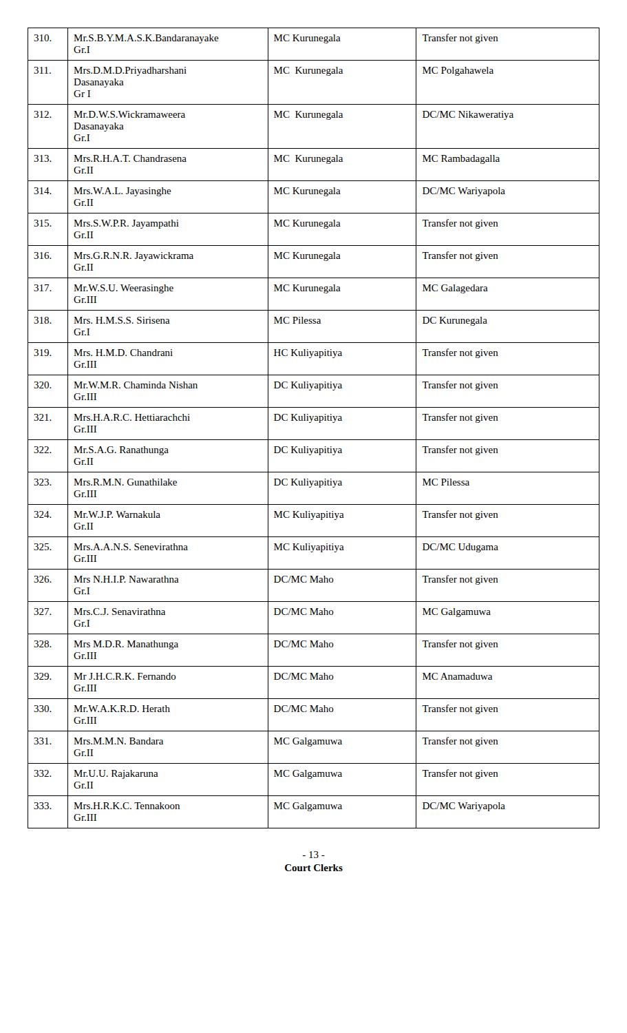| 310. | Mr.S.B.Y.M.A.S.K.Bandaranayake Gr.I | MC Kurunegala | Transfer not given |
| 311. | Mrs.D.M.D.Priyadharshani Dasanayaka Gr I | MC Kurunegala | MC Polgahawela |
| 312. | Mr.D.W.S.Wickramaweera Dasanayaka Gr.I | MC Kurunegala | DC/MC Nikaweratiya |
| 313. | Mrs.R.H.A.T. Chandrasena Gr.II | MC Kurunegala | MC Rambadagalla |
| 314. | Mrs.W.A.L. Jayasinghe Gr.II | MC Kurunegala | DC/MC Wariyapola |
| 315. | Mrs.S.W.P.R. Jayampathi Gr.II | MC Kurunegala | Transfer not given |
| 316. | Mrs.G.R.N.R. Jayawickrama Gr.II | MC Kurunegala | Transfer not given |
| 317. | Mr.W.S.U. Weerasinghe Gr.III | MC Kurunegala | MC Galagedara |
| 318. | Mrs. H.M.S.S. Sirisena Gr.I | MC Pilessa | DC Kurunegala |
| 319. | Mrs. H.M.D. Chandrani Gr.III | HC Kuliyapitiya | Transfer not given |
| 320. | Mr.W.M.R. Chaminda Nishan Gr.III | DC Kuliyapitiya | Transfer not given |
| 321. | Mrs.H.A.R.C. Hettiarachchi Gr.III | DC Kuliyapitiya | Transfer not given |
| 322. | Mr.S.A.G. Ranathunga Gr.II | DC Kuliyapitiya | Transfer not given |
| 323. | Mrs.R.M.N. Gunathilake Gr.III | DC Kuliyapitiya | MC Pilessa |
| 324. | Mr.W.J.P. Warnakula Gr.II | MC Kuliyapitiya | Transfer not given |
| 325. | Mrs.A.A.N.S. Senevirathna Gr.III | MC Kuliyapitiya | DC/MC Udugama |
| 326. | Mrs N.H.I.P. Nawarathna Gr.I | DC/MC Maho | Transfer not given |
| 327. | Mrs.C.J. Senavirathna Gr.I | DC/MC Maho | MC Galgamuwa |
| 328. | Mrs M.D.R. Manathunga Gr.III | DC/MC Maho | Transfer not given |
| 329. | Mr J.H.C.R.K. Fernando Gr.III | DC/MC Maho | MC Anamaduwa |
| 330. | Mr.W.A.K.R.D. Herath Gr.III | DC/MC Maho | Transfer not given |
| 331. | Mrs.M.M.N. Bandara Gr.II | MC Galgamuwa | Transfer not given |
| 332. | Mr.U.U. Rajakaruna Gr.II | MC Galgamuwa | Transfer not given |
| 333. | Mrs.H.R.K.C. Tennakoon Gr.III | MC Galgamuwa | DC/MC Wariyapola |
- 13 -
Court Clerks